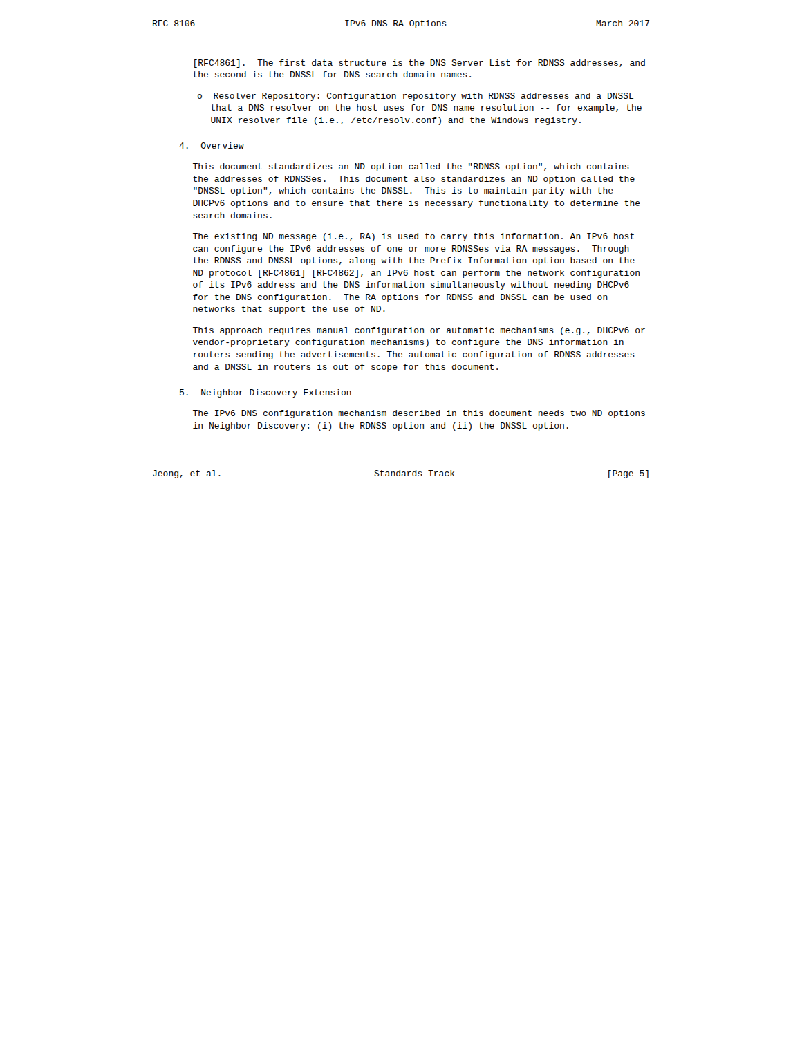RFC 8106 IPv6 DNS RA Options March 2017
[RFC4861]. The first data structure is the DNS Server List for RDNSS addresses, and the second is the DNSSL for DNS search domain names.
o Resolver Repository: Configuration repository with RDNSS addresses and a DNSSL that a DNS resolver on the host uses for DNS name resolution -- for example, the UNIX resolver file (i.e., /etc/resolv.conf) and the Windows registry.
4. Overview
This document standardizes an ND option called the "RDNSS option", which contains the addresses of RDNSSes. This document also standardizes an ND option called the "DNSSL option", which contains the DNSSL. This is to maintain parity with the DHCPv6 options and to ensure that there is necessary functionality to determine the search domains.
The existing ND message (i.e., RA) is used to carry this information. An IPv6 host can configure the IPv6 addresses of one or more RDNSSes via RA messages. Through the RDNSS and DNSSL options, along with the Prefix Information option based on the ND protocol [RFC4861] [RFC4862], an IPv6 host can perform the network configuration of its IPv6 address and the DNS information simultaneously without needing DHCPv6 for the DNS configuration. The RA options for RDNSS and DNSSL can be used on networks that support the use of ND.
This approach requires manual configuration or automatic mechanisms (e.g., DHCPv6 or vendor-proprietary configuration mechanisms) to configure the DNS information in routers sending the advertisements. The automatic configuration of RDNSS addresses and a DNSSL in routers is out of scope for this document.
5. Neighbor Discovery Extension
The IPv6 DNS configuration mechanism described in this document needs two ND options in Neighbor Discovery: (i) the RDNSS option and (ii) the DNSSL option.
Jeong, et al. Standards Track [Page 5]